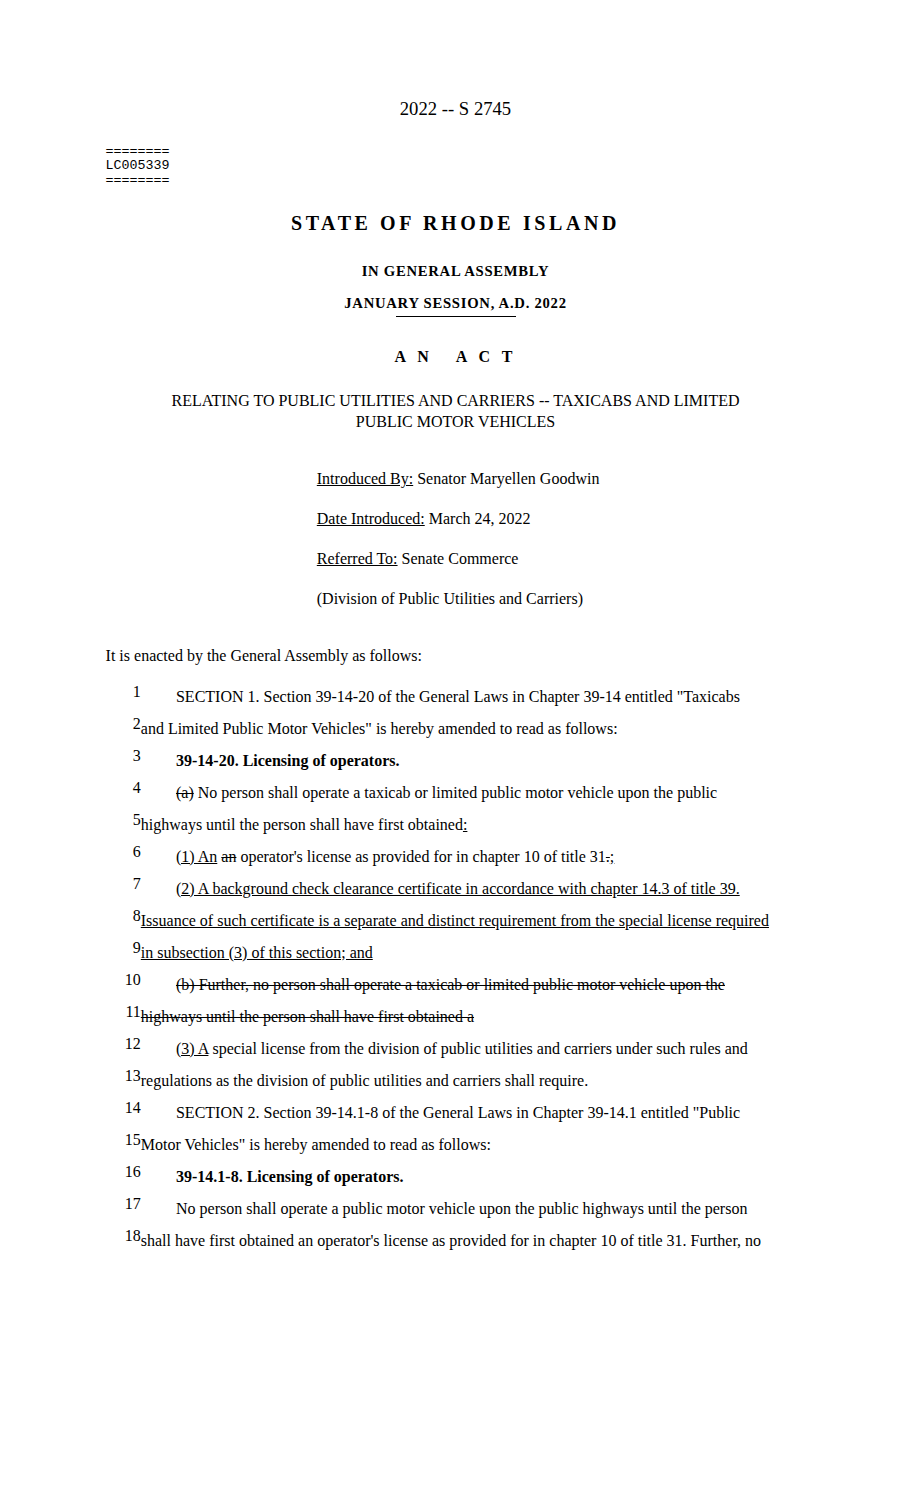2022 -- S 2745
========
LC005339
========
STATE OF RHODE ISLAND
IN GENERAL ASSEMBLY
JANUARY SESSION, A.D. 2022
A N A C T
RELATING TO PUBLIC UTILITIES AND CARRIERS -- TAXICABS AND LIMITED
PUBLIC MOTOR VEHICLES
Introduced By: Senator Maryellen Goodwin
Date Introduced: March 24, 2022
Referred To: Senate Commerce
(Division of Public Utilities and Carriers)
It is enacted by the General Assembly as follows:
| 1 | SECTION 1. Section 39-14-20 of the General Laws in Chapter 39-14 entitled "Taxicabs |
| 2 | and Limited Public Motor Vehicles" is hereby amended to read as follows: |
| 3 | 39-14-20. Licensing of operators. |
| 4 | (a) No person shall operate a taxicab or limited public motor vehicle upon the public |
| 5 | highways until the person shall have first obtained : |
| 6 | (1) An an operator's license as provided for in chapter 10 of title 31 . ; |
| 7 | (2) A background check clearance certificate in accordance with chapter 14.3 of title 39. |
| 8 | Issuance of such certificate is a separate and distinct requirement from the special license required |
| 9 | in subsection (3) of this section; and |
| 10 | (b) Further, no person shall operate a taxicab or limited public motor vehicle upon the |
| 11 | highways until the person shall have first obtained a |
| 12 | (3) A special license from the division of public utilities and carriers under such rules and |
| 13 | regulations as the division of public utilities and carriers shall require. |
| 14 | SECTION 2. Section 39-14.1-8 of the General Laws in Chapter 39-14.1 entitled "Public |
| 15 | Motor Vehicles" is hereby amended to read as follows: |
| 16 | 39-14.1-8. Licensing of operators. |
| 17 | No person shall operate a public motor vehicle upon the public highways until the person |
| 18 | shall have first obtained an operator's license as provided for in chapter 10 of title 31. Further, no |